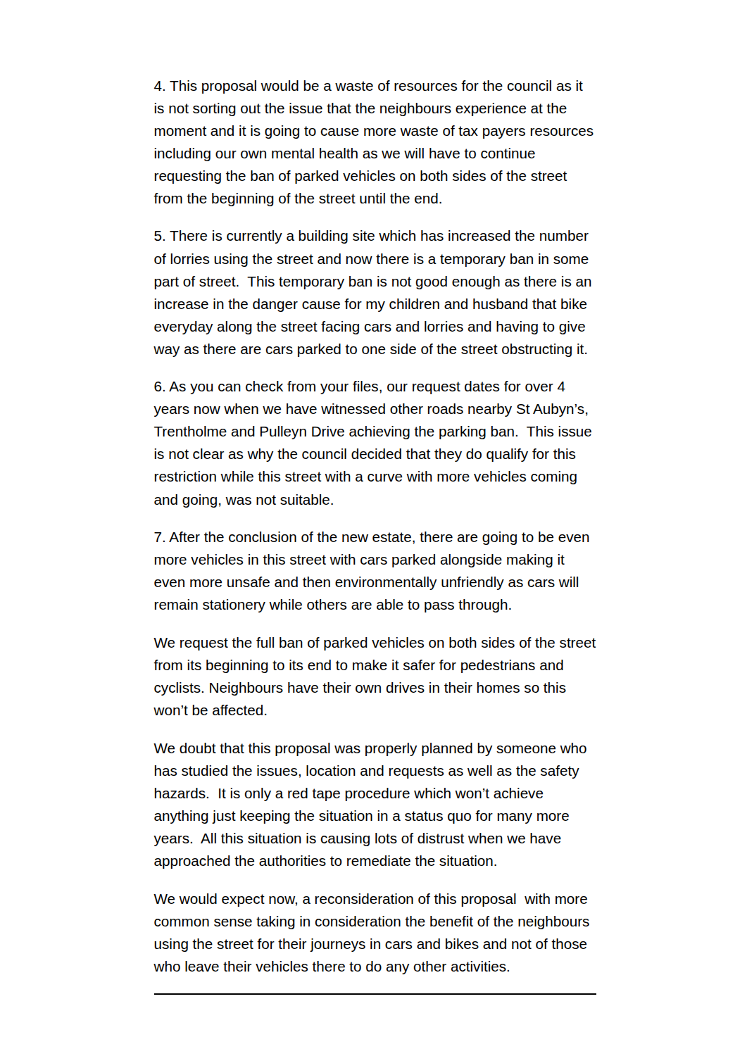4. This proposal would be a waste of resources for the council as it is not sorting out the issue that the neighbours experience at the moment and it is going to cause more waste of tax payers resources including our own mental health as we will have to continue requesting the ban of parked vehicles on both sides of the street from the beginning of the street until the end.
5. There is currently a building site which has increased the number of lorries using the street and now there is a temporary ban in some part of street. This temporary ban is not good enough as there is an increase in the danger cause for my children and husband that bike everyday along the street facing cars and lorries and having to give way as there are cars parked to one side of the street obstructing it.
6. As you can check from your files, our request dates for over 4 years now when we have witnessed other roads nearby St Aubyn’s, Trentholme and Pulleyn Drive achieving the parking ban. This issue is not clear as why the council decided that they do qualify for this restriction while this street with a curve with more vehicles coming and going, was not suitable.
7. After the conclusion of the new estate, there are going to be even more vehicles in this street with cars parked alongside making it even more unsafe and then environmentally unfriendly as cars will remain stationery while others are able to pass through.
We request the full ban of parked vehicles on both sides of the street from its beginning to its end to make it safer for pedestrians and cyclists. Neighbours have their own drives in their homes so this won’t be affected.
We doubt that this proposal was properly planned by someone who has studied the issues, location and requests as well as the safety hazards. It is only a red tape procedure which won’t achieve anything just keeping the situation in a status quo for many more years. All this situation is causing lots of distrust when we have approached the authorities to remediate the situation.
We would expect now, a reconsideration of this proposal with more common sense taking in consideration the benefit of the neighbours using the street for their journeys in cars and bikes and not of those who leave their vehicles there to do any other activities.